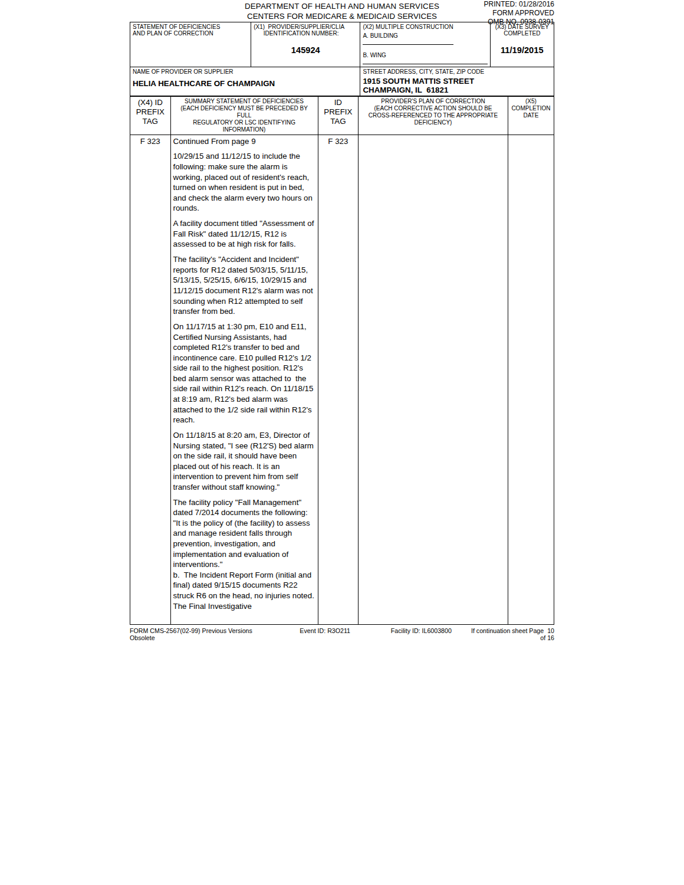PRINTED: 01/28/2016
FORM APPROVED
OMB NO. 0938-0391
DEPARTMENT OF HEALTH AND HUMAN SERVICES
CENTERS FOR MEDICARE & MEDICAID SERVICES
| STATEMENT OF DEFICIENCIES AND PLAN OF CORRECTION | (X1) PROVIDER/SUPPLIER/CLIA IDENTIFICATION NUMBER: 145924 | (X2) MULTIPLE CONSTRUCTION A. BUILDING B. WING | (X3) DATE SURVEY COMPLETED 11/19/2015 |
| NAME OF PROVIDER OR SUPPLIER HELIA HEALTHCARE OF CHAMPAIGN | STREET ADDRESS, CITY, STATE, ZIP CODE 1915 SOUTH MATTIS STREET CHAMPAIGN, IL 61821 |
| (X4) ID PREFIX TAG | SUMMARY STATEMENT OF DEFICIENCIES (EACH DEFICIENCY MUST BE PRECEDED BY FULL REGULATORY OR LSC IDENTIFYING INFORMATION) | ID PREFIX TAG | PROVIDER'S PLAN OF CORRECTION (EACH CORRECTIVE ACTION SHOULD BE CROSS-REFERENCED TO THE APPROPRIATE DEFICIENCY) | (X5) COMPLETION DATE |
| --- | --- | --- | --- | --- |
| F 323 | Continued From page 9 10/29/15 and 11/12/15 to include the following: make sure the alarm is working, placed out of resident's reach, turned on when resident is put in bed, and check the alarm every two hours on rounds. A facility document titled "Assessment of Fall Risk" dated 11/12/15, R12 is assessed to be at high risk for falls. The facility's "Accident and Incident" reports for R12 dated 5/03/15, 5/11/15, 5/13/15, 5/25/15, 6/6/15, 10/29/15 and 11/12/15 document R12's alarm was not sounding when R12 attempted to self transfer from bed. On 11/17/15 at 1:30 pm, E10 and E11, Certified Nursing Assistants, had completed R12's transfer to bed and incontinence care. E10 pulled R12's 1/2 side rail to the highest position. R12's bed alarm sensor was attached to the side rail within R12's reach. On 11/18/15 at 8:19 am, R12's bed alarm was attached to the 1/2 side rail within R12's reach. On 11/18/15 at 8:20 am, E3, Director of Nursing stated, "I see (R12'S) bed alarm on the side rail, it should have been placed out of his reach. It is an intervention to prevent him from self transfer without staff knowing." The facility policy "Fall Management" dated 7/2014 documents the following: "It is the policy of (the facility) to assess and manage resident falls through prevention, investigation, and implementation and evaluation of interventions." b. The Incident Report Form (initial and final) dated 9/15/15 documents R22 struck R6 on the head, no injuries noted. The Final Investigative | F 323 | | |
| FORM CMS-2567(02-99) Previous Versions Obsolete | Event ID: R3O211 | Facility ID: IL6003800 | If continuation sheet Page 10 of 16 |